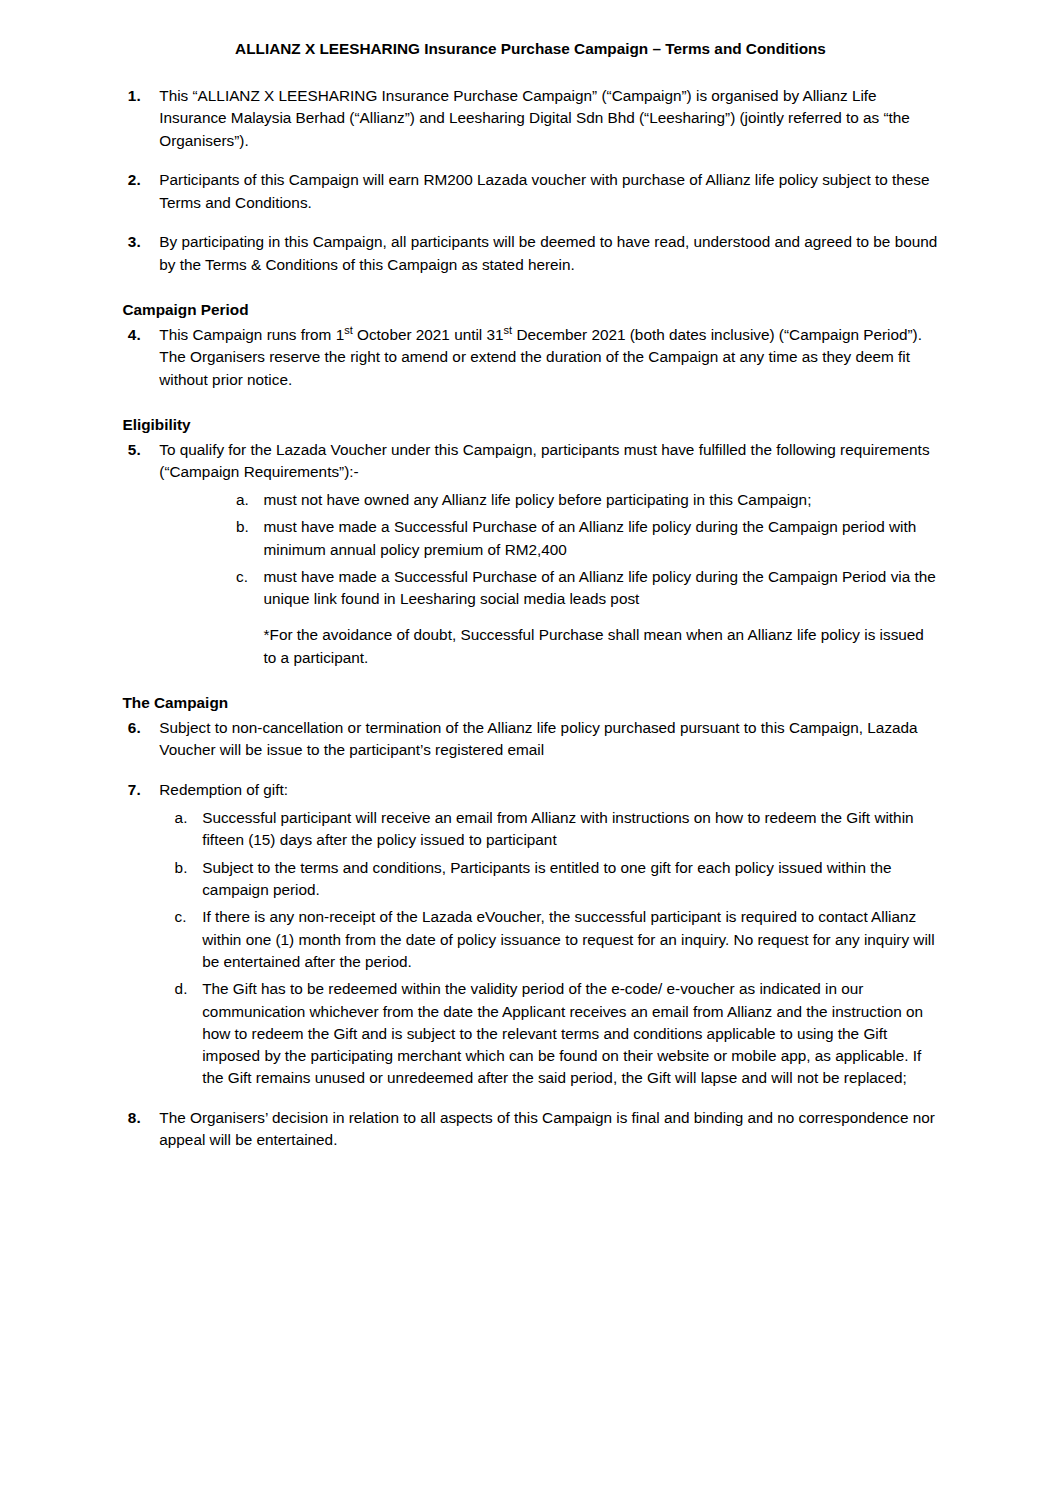ALLIANZ X LEESHARING Insurance Purchase Campaign – Terms and Conditions
This “ALLIANZ X LEESHARING Insurance Purchase Campaign” (“Campaign”) is organised by Allianz Life Insurance Malaysia Berhad (“Allianz”) and Leesharing Digital Sdn Bhd (“Leesharing”) (jointly referred to as “the Organisers”).
Participants of this Campaign will earn RM200 Lazada voucher with purchase of Allianz life policy subject to these Terms and Conditions.
By participating in this Campaign, all participants will be deemed to have read, understood and agreed to be bound by the Terms & Conditions of this Campaign as stated herein.
Campaign Period
This Campaign runs from 1st October 2021 until 31st December 2021 (both dates inclusive) (“Campaign Period”). The Organisers reserve the right to amend or extend the duration of the Campaign at any time as they deem fit without prior notice.
Eligibility
To qualify for the Lazada Voucher under this Campaign, participants must have fulfilled the following requirements (“Campaign Requirements”):-
must not have owned any Allianz life policy before participating in this Campaign;
must have made a Successful Purchase of an Allianz life policy during the Campaign period with minimum annual policy premium of RM2,400
must have made a Successful Purchase of an Allianz life policy during the Campaign Period via the unique link found in Leesharing social media leads post
*For the avoidance of doubt, Successful Purchase shall mean when an Allianz life policy is issued to a participant.
The Campaign
Subject to non-cancellation or termination of the Allianz life policy purchased pursuant to this Campaign, Lazada Voucher will be issue to the participant’s registered email
Redemption of gift:
Successful participant will receive an email from Allianz with instructions on how to redeem the Gift within fifteen (15) days after the policy issued to participant
Subject to the terms and conditions, Participants is entitled to one gift for each policy issued within the campaign period.
If there is any non-receipt of the Lazada eVoucher, the successful participant is required to contact Allianz within one (1) month from the date of policy issuance to request for an inquiry. No request for any inquiry will be entertained after the period.
The Gift has to be redeemed within the validity period of the e-code/ e-voucher as indicated in our communication whichever from the date the Applicant receives an email from Allianz and the instruction on how to redeem the Gift and is subject to the relevant terms and conditions applicable to using the Gift imposed by the participating merchant which can be found on their website or mobile app, as applicable. If the Gift remains unused or unredeemed after the said period, the Gift will lapse and will not be replaced;
The Organisers’ decision in relation to all aspects of this Campaign is final and binding and no correspondence nor appeal will be entertained.